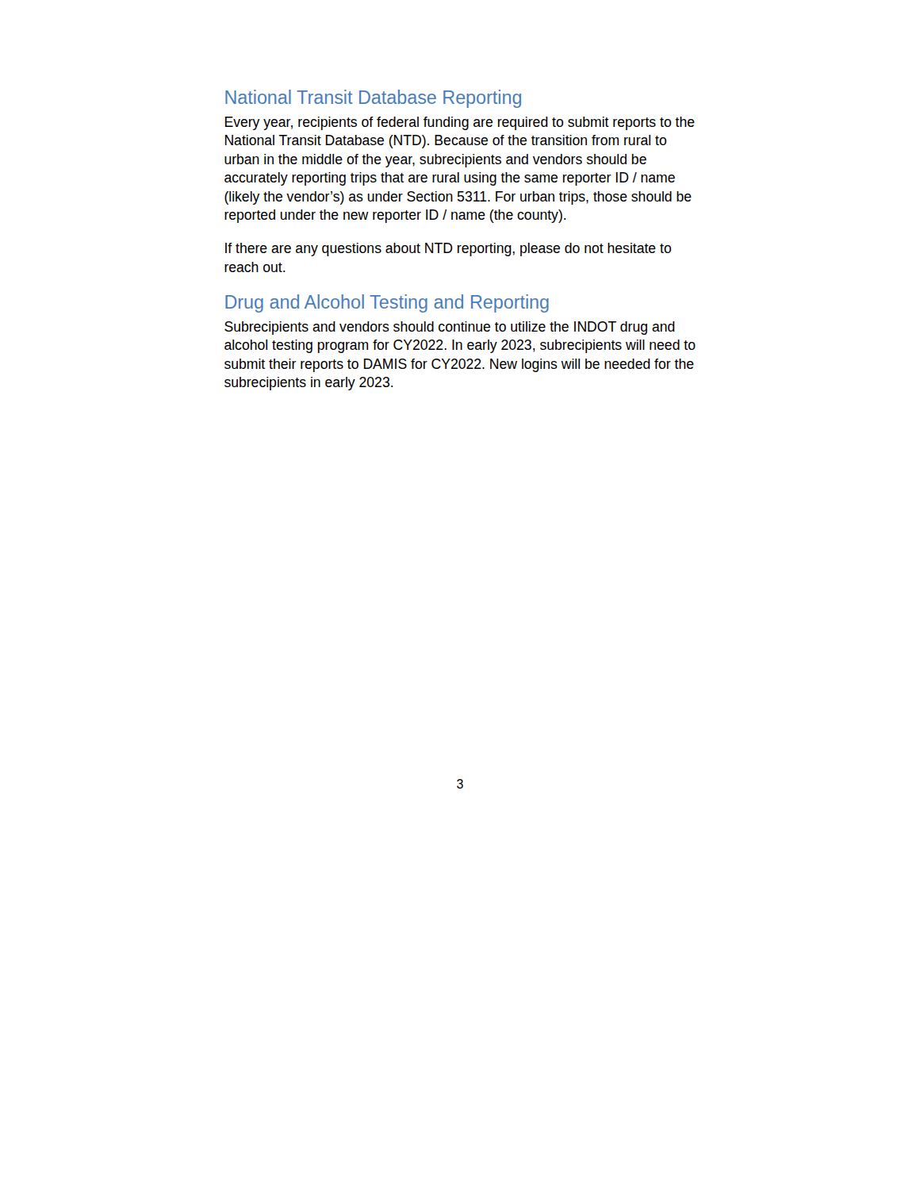National Transit Database Reporting
Every year, recipients of federal funding are required to submit reports to the National Transit Database (NTD). Because of the transition from rural to urban in the middle of the year, subrecipients and vendors should be accurately reporting trips that are rural using the same reporter ID / name (likely the vendor’s) as under Section 5311. For urban trips, those should be reported under the new reporter ID / name (the county).
If there are any questions about NTD reporting, please do not hesitate to reach out.
Drug and Alcohol Testing and Reporting
Subrecipients and vendors should continue to utilize the INDOT drug and alcohol testing program for CY2022. In early 2023, subrecipients will need to submit their reports to DAMIS for CY2022. New logins will be needed for the subrecipients in early 2023.
3